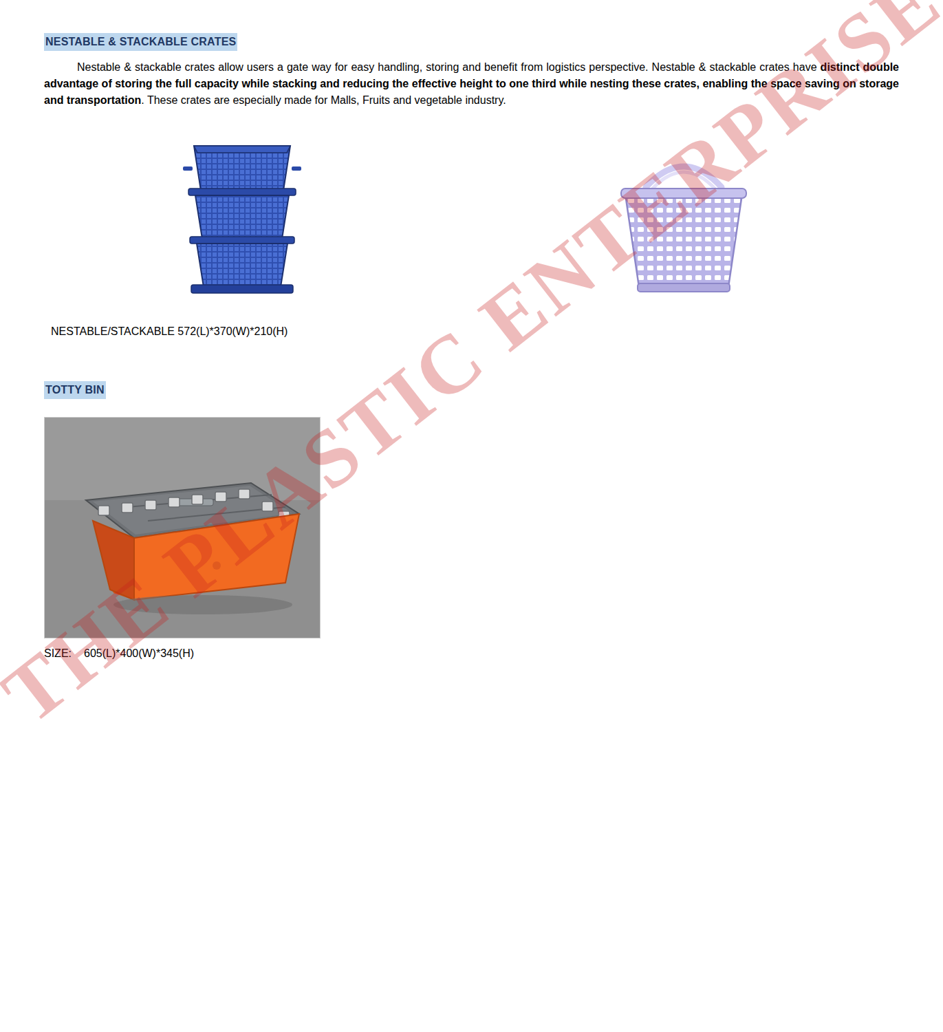THE PLASTIC ENTERPRISE
NESTABLE & STACKABLE CRATES
Nestable & stackable crates allow users a gate way for easy handling, storing and benefit from logistics perspective. Nestable & stackable crates have distinct double advantage of storing the full capacity while stacking and reducing the effective height to one third while nesting these crates, enabling the space saving on storage and transportation. These crates are especially made for Malls, Fruits and vegetable industry.
NESTABLE/STACKABLE 572(L)*370(W)*210(H)
TOTTY BIN
SIZE: 605(L)*400(W)*345(H)